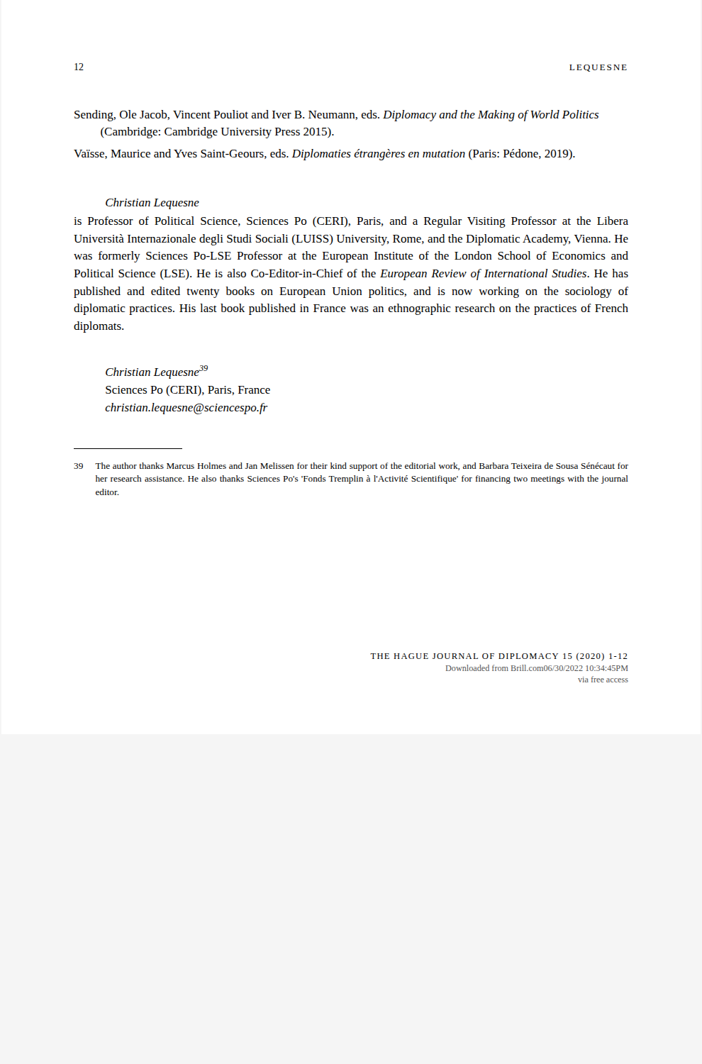12 Lequesne
Sending, Ole Jacob, Vincent Pouliot and Iver B. Neumann, eds. Diplomacy and the Making of World Politics (Cambridge: Cambridge University Press 2015).
Vaïsse, Maurice and Yves Saint-Geours, eds. Diplomaties étrangères en mutation (Paris: Pédone, 2019).
Christian Lequesne
is Professor of Political Science, Sciences Po (CERI), Paris, and a Regular Visiting Professor at the Libera Università Internazionale degli Studi Sociali (LUISS) University, Rome, and the Diplomatic Academy, Vienna. He was formerly Sciences Po-LSE Professor at the European Institute of the London School of Economics and Political Science (LSE). He is also Co-Editor-in-Chief of the European Review of International Studies. He has published and edited twenty books on European Union politics, and is now working on the sociology of diplomatic practices. His last book published in France was an ethnographic research on the practices of French diplomats.
Christian Lequesne39
Sciences Po (CERI), Paris, France
christian.lequesne@sciencespo.fr
39 The author thanks Marcus Holmes and Jan Melissen for their kind support of the editorial work, and Barbara Teixeira de Sousa Sénécaut for her research assistance. He also thanks Sciences Po's 'Fonds Tremplin à l'Activité Scientifique' for financing two meetings with the journal editor.
The Hague Journal of Diplomacy 15 (2020) 1-12
Downloaded from Brill.com06/30/2022 10:34:45PM via free access